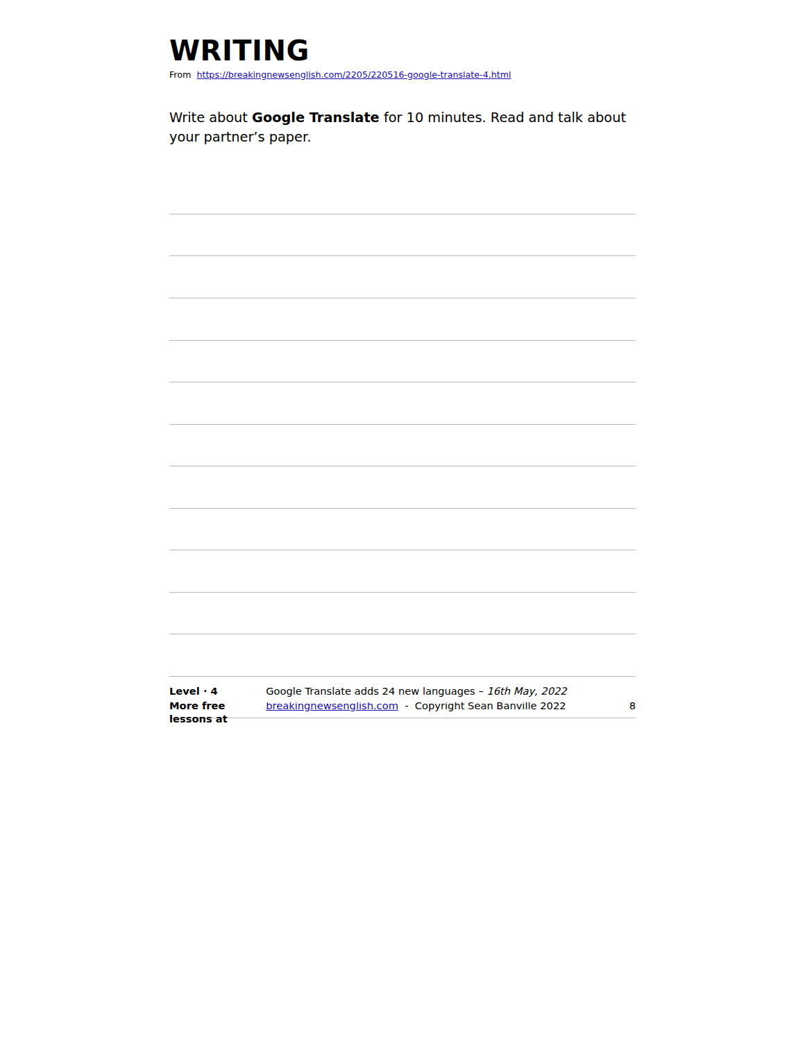WRITING
From https://breakingnewsenglish.com/2205/220516-google-translate-4.html
Write about Google Translate for 10 minutes. Read and talk about your partner’s paper.
Level · 4
Google Translate adds 24 new languages – 16th May, 2022
More free lessons at
breakingnewsenglish.com - Copyright Sean Banville 2022 8